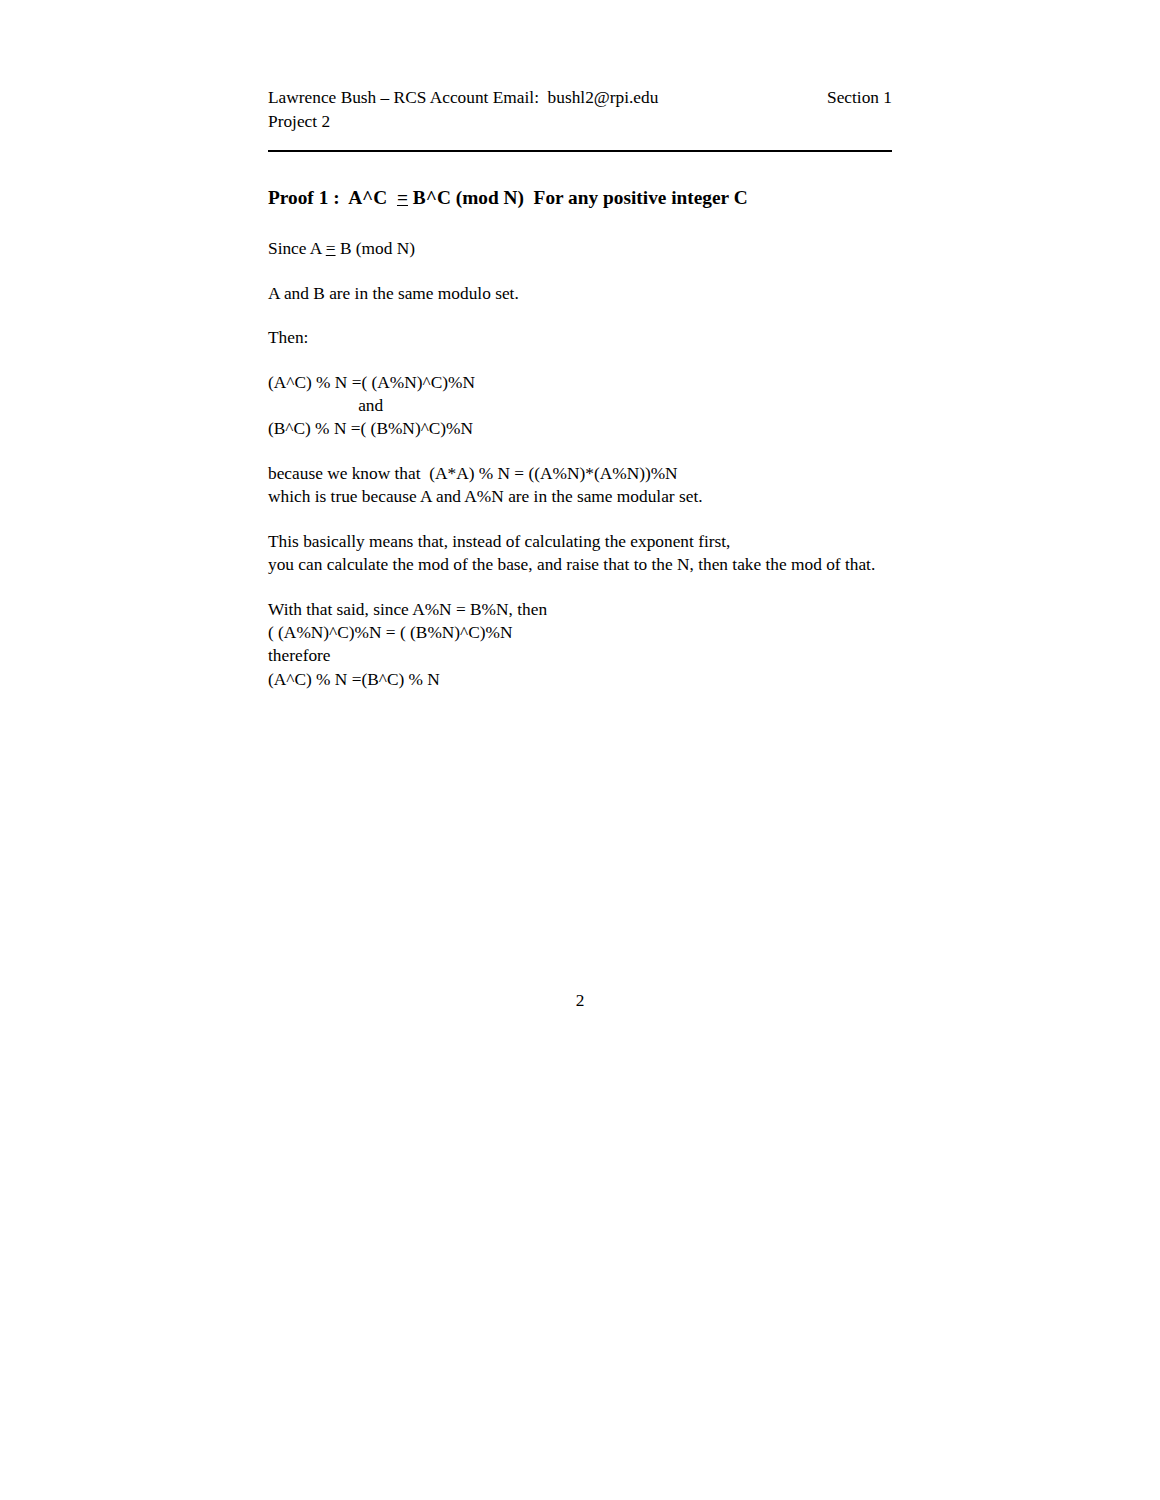Lawrence Bush – RCS Account Email: bushl2@rpi.edu
Project 2
Section 1
Proof 1 : A^C = B^C (mod N) For any positive integer C
Since A = B (mod N)
A and B are in the same modulo set.
Then:
(A^C) % N =( (A%N)^C)%N
and
(B^C) % N =( (B%N)^C)%N
because we know that (A*A) % N = ((A%N)*(A%N))%N
which is true because A and A%N are in the same modular set.
This basically means that, instead of calculating the exponent first,
you can calculate the mod of the base, and raise that to the N, then take the mod of that.
With that said, since A%N = B%N, then
( (A%N)^C)%N = ( (B%N)^C)%N
therefore
(A^C) % N =(B^C) % N
2